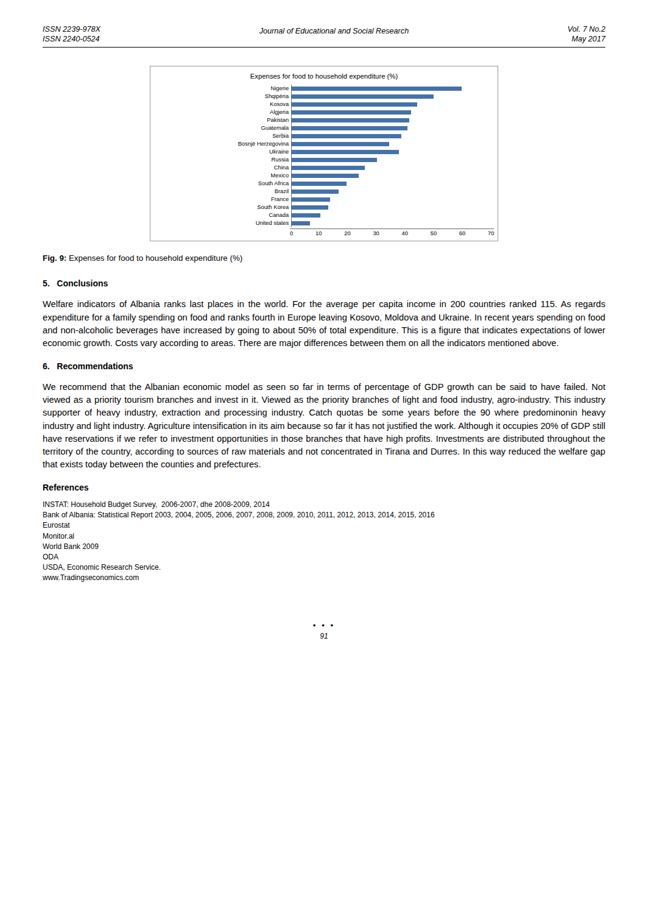ISSN 2239-978X
ISSN 2240-0524
Journal of Educational and Social Research
Vol. 7 No.2
May 2017
Expenses for food to household expenditure (%)
Nigerie
Shqipëria
Kosova
Algjeria
Pakistan
Guatemala
Serbia
Bosnjë Herzegovina
Ukraine
Russia
China
Mexico
South Africa
Brazil
France
South Korea
Canada
United states
010203040506070
Fig. 9: Expenses for food to household expenditure (%)
5. Conclusions
Welfare indicators of Albania ranks last places in the world. For the average per capita income in 200 countries ranked 115. As regards expenditure for a family spending on food and ranks fourth in Europe leaving Kosovo, Moldova and Ukraine. In recent years spending on food and non-alcoholic beverages have increased by going to about 50% of total expenditure. This is a figure that indicates expectations of lower economic growth. Costs vary according to areas. There are major differences between them on all the indicators mentioned above.
6. Recommendations
We recommend that the Albanian economic model as seen so far in terms of percentage of GDP growth can be said to have failed. Not viewed as a priority tourism branches and invest in it. Viewed as the priority branches of light and food industry, agro-industry. This industry supporter of heavy industry, extraction and processing industry. Catch quotas be some years before the 90 where predominonin heavy industry and light industry. Agriculture intensification in its aim because so far it has not justified the work. Although it occupies 20% of GDP still have reservations if we refer to investment opportunities in those branches that have high profits. Investments are distributed throughout the territory of the country, according to sources of raw materials and not concentrated in Tirana and Durres. In this way reduced the welfare gap that exists today between the counties and prefectures.
References
INSTAT: Household Budget Survey, 2006-2007, dhe 2008-2009, 2014
Bank of Albania: Statistical Report 2003, 2004, 2005, 2006, 2007, 2008, 2009, 2010, 2011, 2012, 2013, 2014, 2015, 2016
Eurostat
Monitor.al
World Bank 2009
ODA
USDA, Economic Research Service.
www.Tradingseconomics.com
• • •
91